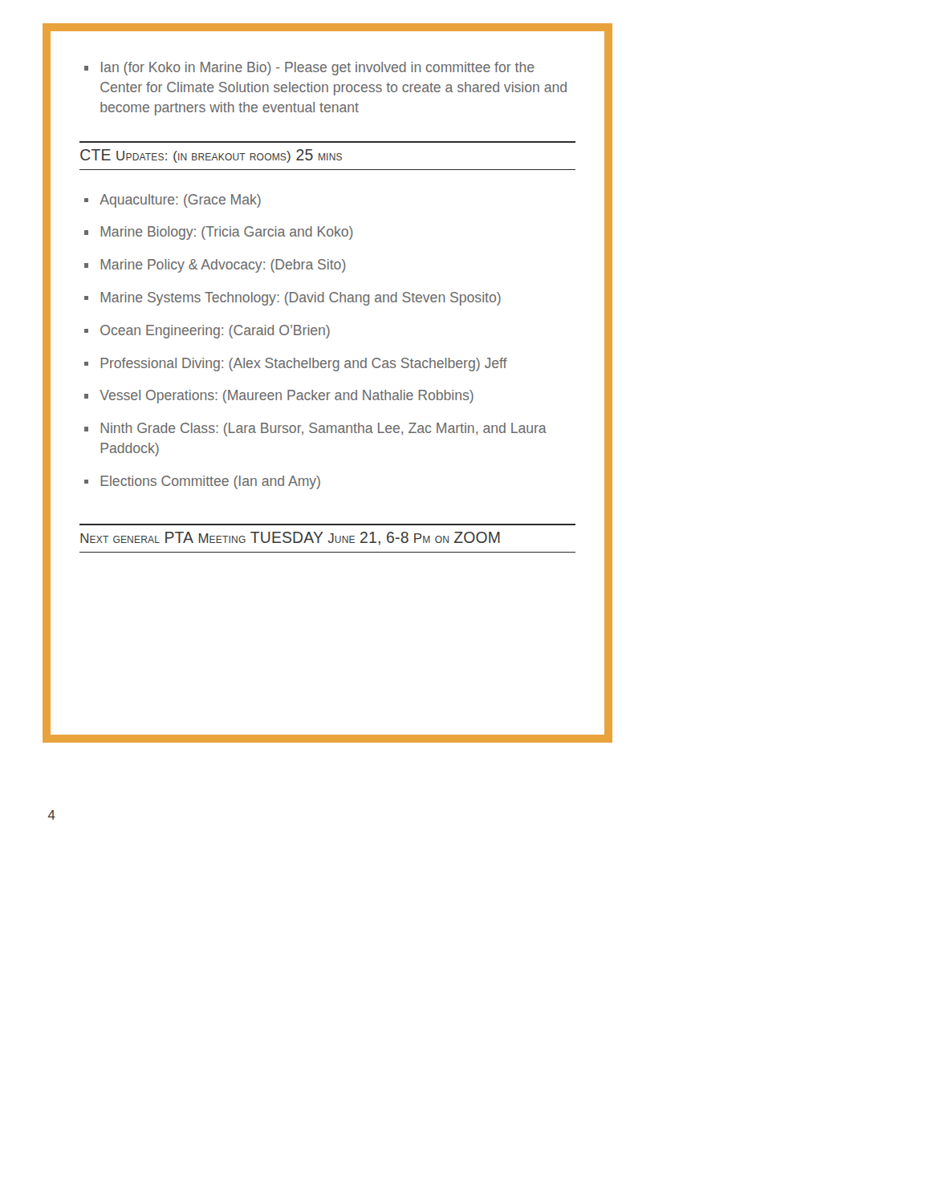Ian (for Koko in Marine Bio) - Please get involved in committee for the Center for Climate Solution selection process to create a shared vision and become partners with the eventual tenant
CTE Updates: (in breakout rooms) 25 mins
Aquaculture: (Grace Mak)
Marine Biology: (Tricia Garcia and Koko)
Marine Policy & Advocacy: (Debra Sito)
Marine Systems Technology: (David Chang and Steven Sposito)
Ocean Engineering: (Caraid O’Brien)
Professional Diving: (Alex Stachelberg and Cas Stachelberg) Jeff
Vessel Operations: (Maureen Packer and Nathalie Robbins)
Ninth Grade Class: (Lara Bursor, Samantha Lee, Zac Martin, and Laura Paddock)
Elections Committee (Ian and Amy)
Next general PTA Meeting TUESDAY June 21, 6-8 Pm on ZOOM
4